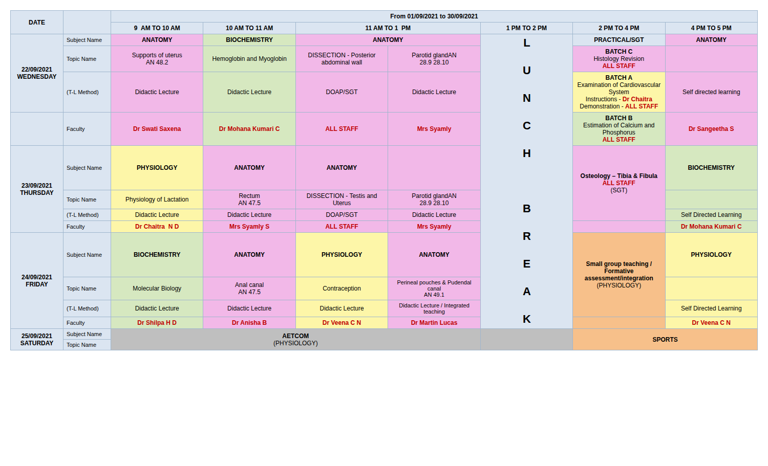| DATE | | From 01/09/2021 to 30/09/2021 |
| --- | --- | --- |
| 9 AM TO 10 AM | 10 AM TO 11 AM | 11 AM TO 1 PM | 1 PM TO 2 PM | 2 PM TO 4 PM | 4 PM TO 5 PM |
| 22/09/2021 WEDNESDAY | Subject Name | ANATOMY | BIOCHEMISTRY | ANATOMY | L U N C H B R E A K | PRACTICAL/SGT | ANATOMY |
| Topic Name | Supports of uterus AN 48.2 | Hemoglobin and Myoglobin | DISSECTION - Posterior abdominal wall | Parotid glandAN 28.9 28.10 | BATCH C Histology Revision ALL STAFF | |
| (T-L Method) | Didactic Lecture | Didactic Lecture | DOAP/SGT | Didactic Lecture | BATCH A Examination of Cardiovascular System Instructions - Dr Chaitra Demonstration - ALL STAFF | Self directed learning |
| | Faculty | Dr Swati Saxena | Dr Mohana Kumari C | ALL STAFF | Mrs Syamly | BATCH B Estimation of Calcium and Phosphorus ALL STAFF | Dr Sangeetha S |
| 23/09/2021 THURSDAY | Subject Name | PHYSIOLOGY | ANATOMY | ANATOMY | | Osteology – Tibia & Fibula ALL STAFF (SGT) | BIOCHEMISTRY |
| Topic Name | Physiology of Lactation | Rectum AN 47.5 | DISSECTION - Testis and Uterus | Parotid glandAN 28.9 28.10 | |
| (T-L Method) | Didactic Lecture | Didactic Lecture | DOAP/SGT | Didactic Lecture | Self Directed Learning |
| Faculty | Dr Chaitra N D | Mrs Syamly S | ALL STAFF | Mrs Syamly | | Dr Mohana Kumari C |
| 24/09/2021 FRIDAY | Subject Name | BIOCHEMISTRY | ANATOMY | PHYSIOLOGY | ANATOMY | Small group teaching / Formative assessment/integration (PHYSIOLOGY) | PHYSIOLOGY |
| Topic Name | Molecular Biology | Anal canal AN 47.5 | Contraception | Perineal pouches & Pudendal canal AN 49.1 | |
| (T-L Method) | Didactic Lecture | Didactic Lecture | Didactic Lecture | Didactic Lecture / Integrated teaching | Self Directed Learning |
| Faculty | Dr Shilpa H D | Dr Anisha B | Dr Veena C N | Dr Martin Lucas | | Dr Veena C N |
| 25/09/2021 SATURDAY | Subject Name | AETCOM (PHYSIOLOGY) | | SPORTS |
| Topic Name |